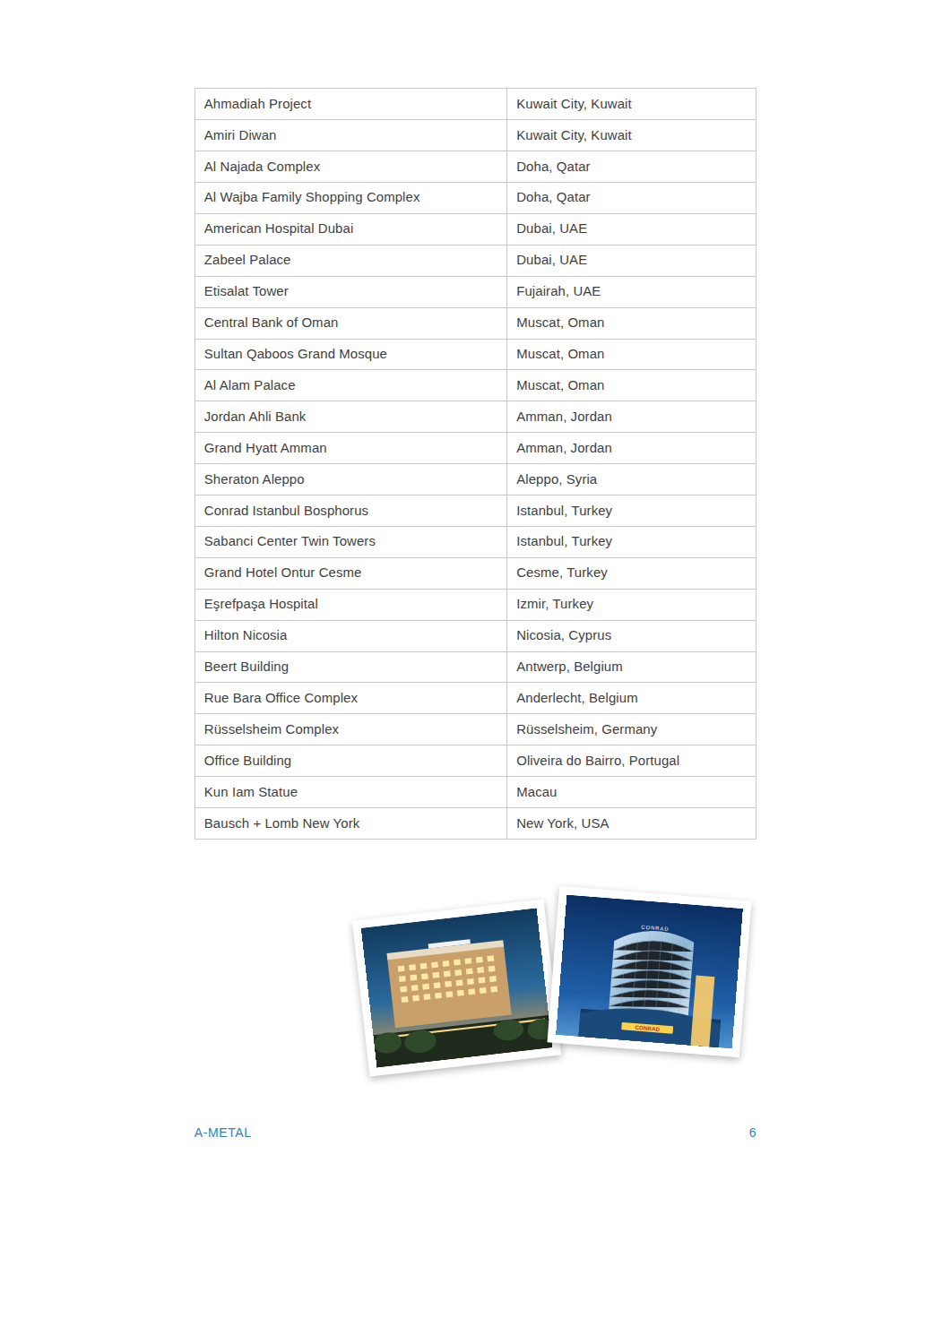| Ahmadiah Project | Kuwait City, Kuwait |
| Amiri Diwan | Kuwait City, Kuwait |
| Al Najada Complex | Doha, Qatar |
| Al Wajba Family Shopping Complex | Doha, Qatar |
| American Hospital Dubai | Dubai, UAE |
| Zabeel Palace | Dubai, UAE |
| Etisalat Tower | Fujairah, UAE |
| Central Bank of Oman | Muscat, Oman |
| Sultan Qaboos Grand Mosque | Muscat, Oman |
| Al Alam Palace | Muscat, Oman |
| Jordan Ahli Bank | Amman, Jordan |
| Grand Hyatt Amman | Amman, Jordan |
| Sheraton Aleppo | Aleppo, Syria |
| Conrad Istanbul Bosphorus | Istanbul, Turkey |
| Sabanci Center Twin Towers | Istanbul, Turkey |
| Grand Hotel Ontur Cesme | Cesme, Turkey |
| Eşrefpaşa Hospital | Izmir, Turkey |
| Hilton Nicosia | Nicosia, Cyprus |
| Beert Building | Antwerp, Belgium |
| Rue Bara Office Complex | Anderlecht, Belgium |
| Rüsselsheim Complex | Rüsselsheim, Germany |
| Office Building | Oliveira do Bairro, Portugal |
| Kun Iam Statue | Macau |
| Bausch + Lomb New York | New York, USA |
A-METAL 6